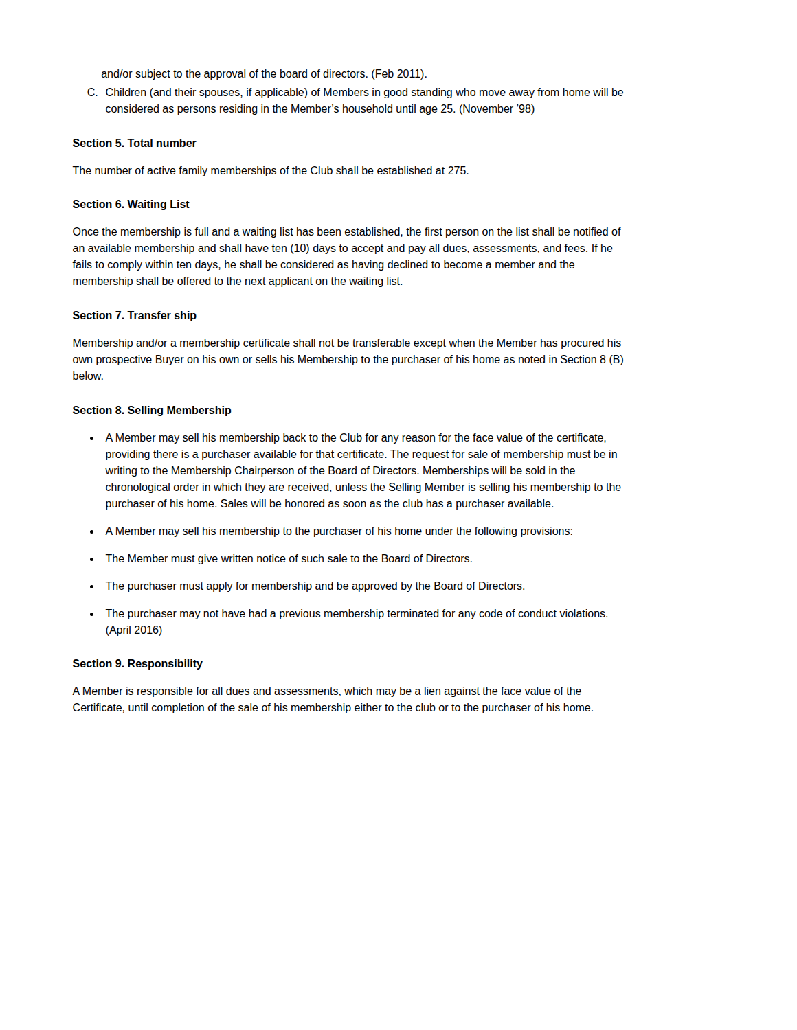and/or subject to the approval of the board of directors. (Feb 2011).
Children (and their spouses, if applicable) of Members in good standing who move away from home will be considered as persons residing in the Member’s household until age 25. (November ’98)
Section 5. Total number
The number of active family memberships of the Club shall be established at 275.
Section 6. Waiting List
Once the membership is full and a waiting list has been established, the first person on the list shall be notified of an available membership and shall have ten (10) days to accept and pay all dues, assessments, and fees. If he fails to comply within ten days, he shall be considered as having declined to become a member and the membership shall be offered to the next applicant on the waiting list.
Section 7. Transfer ship
Membership and/or a membership certificate shall not be transferable except when the Member has procured his own prospective Buyer on his own or sells his Membership to the purchaser of his home as noted in Section 8 (B) below.
Section 8. Selling Membership
A Member may sell his membership back to the Club for any reason for the face value of the certificate, providing there is a purchaser available for that certificate. The request for sale of membership must be in writing to the Membership Chairperson of the Board of Directors. Memberships will be sold in the chronological order in which they are received, unless the Selling Member is selling his membership to the purchaser of his home. Sales will be honored as soon as the club has a purchaser available.
A Member may sell his membership to the purchaser of his home under the following provisions:
The Member must give written notice of such sale to the Board of Directors.
The purchaser must apply for membership and be approved by the Board of Directors.
The purchaser may not have had a previous membership terminated for any code of conduct violations. (April 2016)
Section 9. Responsibility
A Member is responsible for all dues and assessments, which may be a lien against the face value of the Certificate, until completion of the sale of his membership either to the club or to the purchaser of his home.